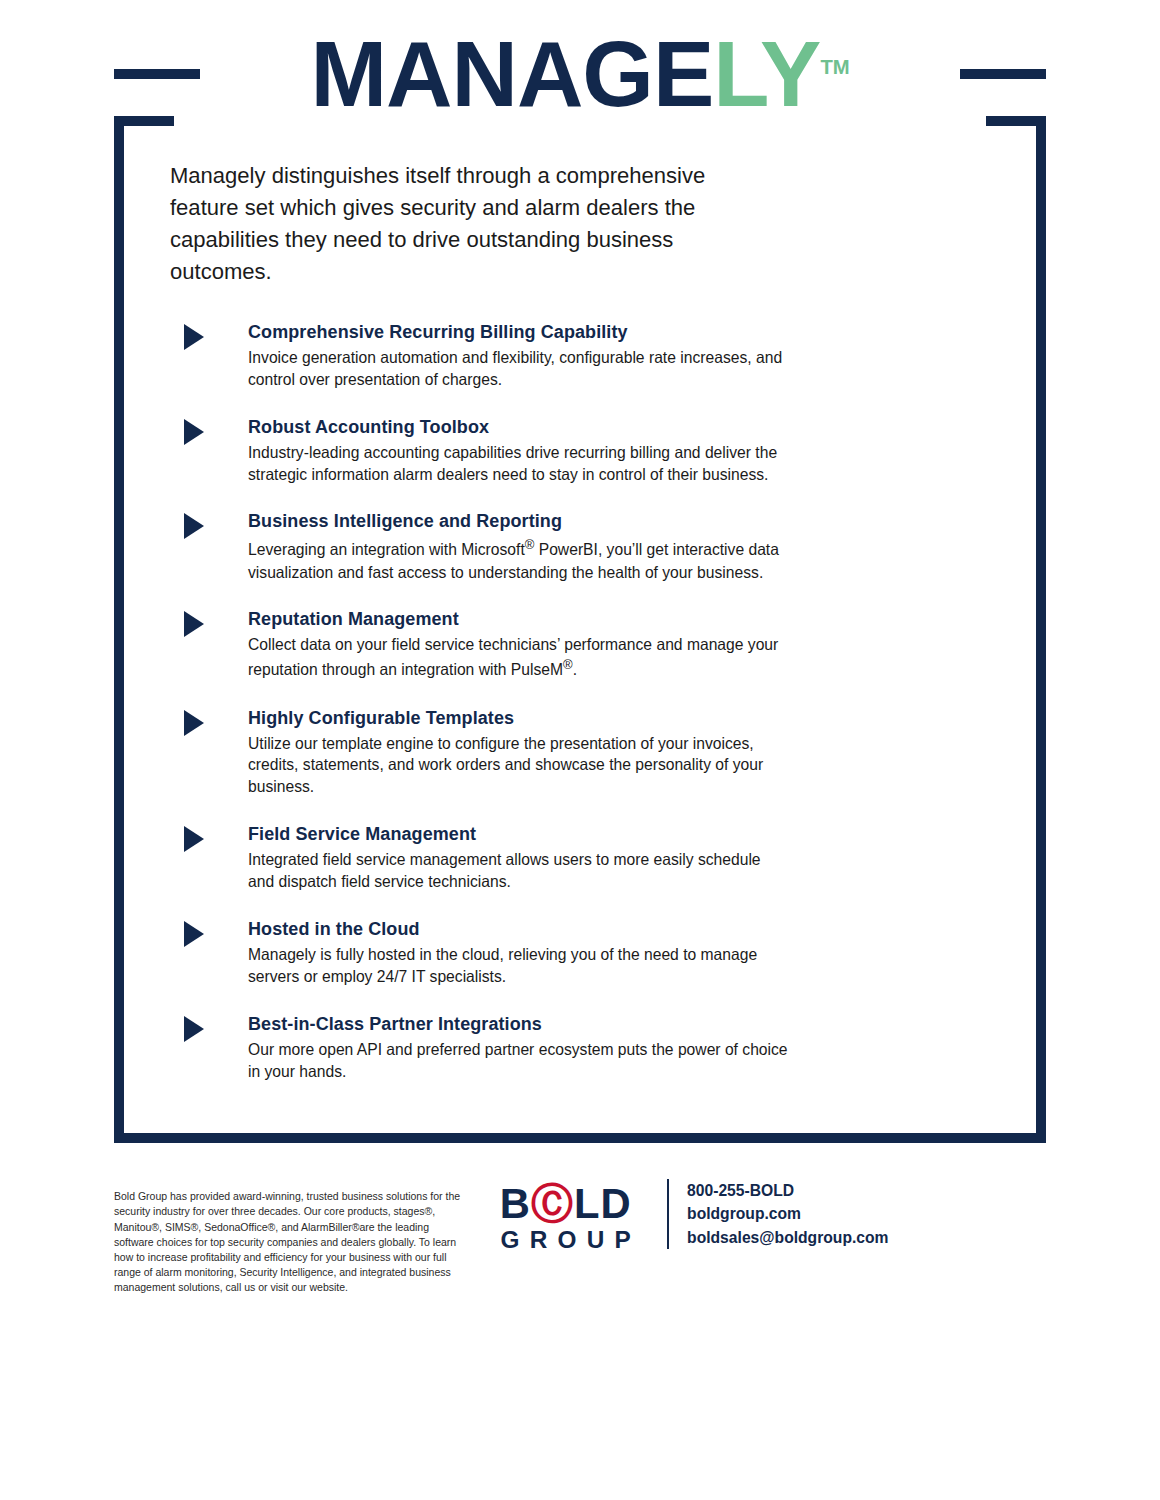MANAGELYTM
Managely distinguishes itself through a comprehensive feature set which gives security and alarm dealers the capabilities they need to drive outstanding business outcomes.
Comprehensive Recurring Billing Capability
Invoice generation automation and flexibility, configurable rate increases, and control over presentation of charges.
Robust Accounting Toolbox
Industry-leading accounting capabilities drive recurring billing and deliver the strategic information alarm dealers need to stay in control of their business.
Business Intelligence and Reporting
Leveraging an integration with Microsoft® PowerBI, you’ll get interactive data visualization and fast access to understanding the health of your business.
Reputation Management
Collect data on your field service technicians’ performance and manage your reputation through an integration with PulseM®.
Highly Configurable Templates
Utilize our template engine to configure the presentation of your invoices, credits, statements, and work orders and showcase the personality of your business.
Field Service Management
Integrated field service management allows users to more easily schedule and dispatch field service technicians.
Hosted in the Cloud
Managely is fully hosted in the cloud, relieving you of the need to manage servers or employ 24/7 IT specialists.
Best-in-Class Partner Integrations
Our more open API and preferred partner ecosystem puts the power of choice in your hands.
Bold Group has provided award-winning, trusted business solutions for the security industry for over three decades. Our core products, stages®, Manitou®, SIMS®, SedonaOffice®, and AlarmBiller®are the leading software choices for top security companies and dealers globally. To learn how to increase profitability and efficiency for your business with our full range of alarm monitoring, Security Intelligence, and integrated business management solutions, call us or visit our website.
BⒸLD
GROUP
800-255-BOLD
boldgroup.com
boldsales@boldgroup.com